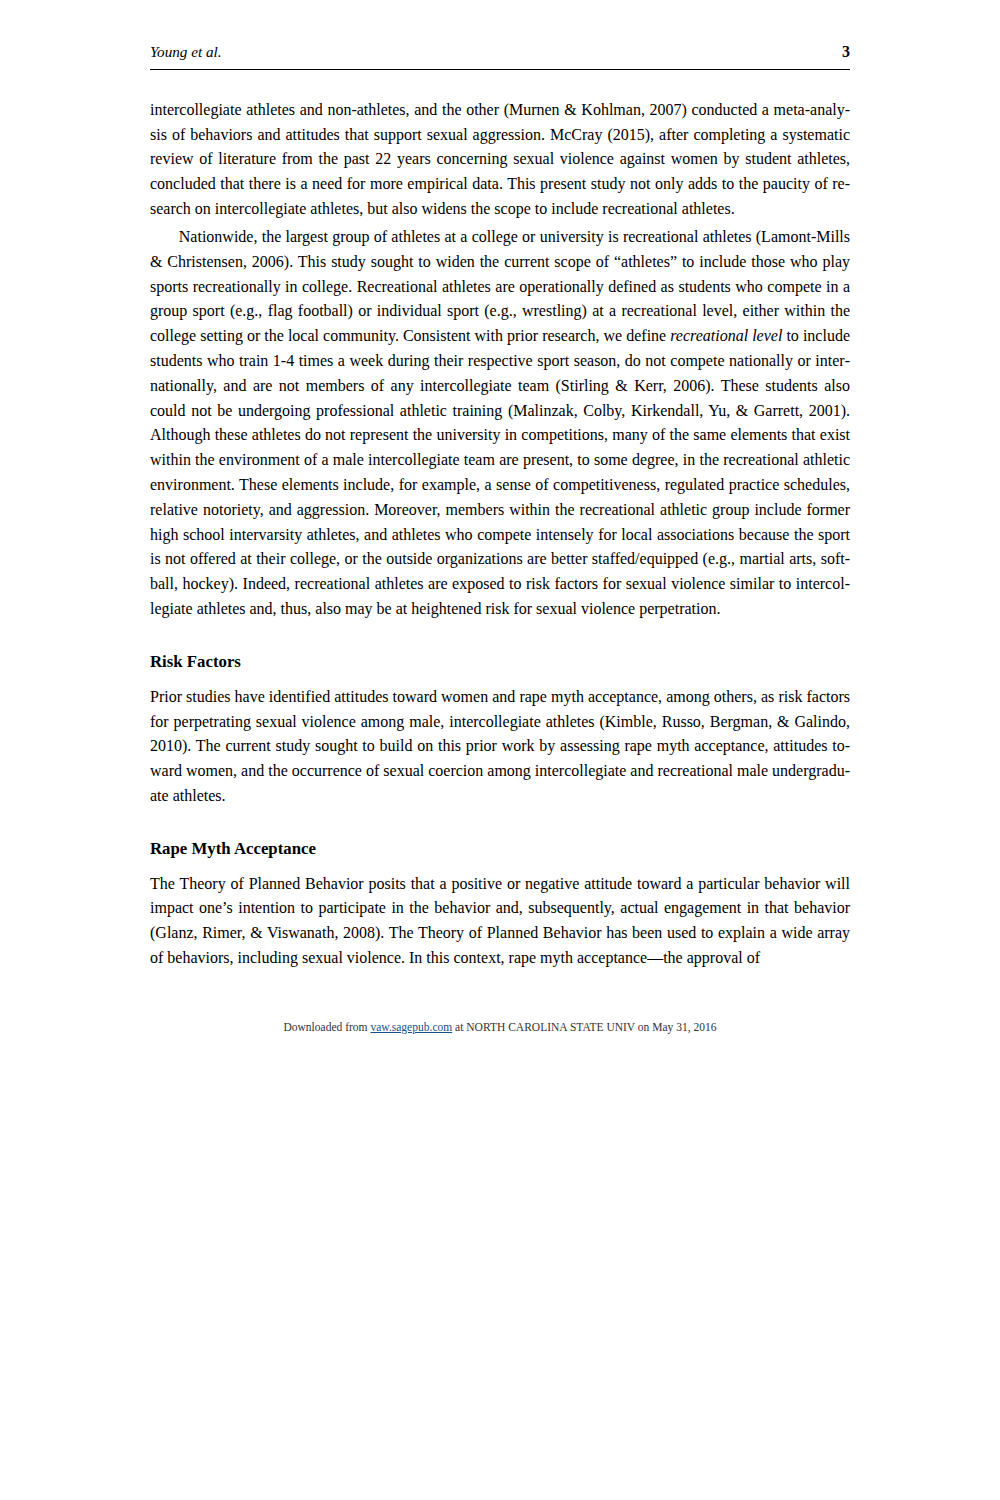Young et al. 3
intercollegiate athletes and non-athletes, and the other (Murnen & Kohlman, 2007) conducted a meta-analysis of behaviors and attitudes that support sexual aggression. McCray (2015), after completing a systematic review of literature from the past 22 years concerning sexual violence against women by student athletes, concluded that there is a need for more empirical data. This present study not only adds to the paucity of research on intercollegiate athletes, but also widens the scope to include recreational athletes.
Nationwide, the largest group of athletes at a college or university is recreational athletes (Lamont-Mills & Christensen, 2006). This study sought to widen the current scope of “athletes” to include those who play sports recreationally in college. Recreational athletes are operationally defined as students who compete in a group sport (e.g., flag football) or individual sport (e.g., wrestling) at a recreational level, either within the college setting or the local community. Consistent with prior research, we define recreational level to include students who train 1-4 times a week during their respective sport season, do not compete nationally or internationally, and are not members of any intercollegiate team (Stirling & Kerr, 2006). These students also could not be undergoing professional athletic training (Malinzak, Colby, Kirkendall, Yu, & Garrett, 2001). Although these athletes do not represent the university in competitions, many of the same elements that exist within the environment of a male intercollegiate team are present, to some degree, in the recreational athletic environment. These elements include, for example, a sense of competitiveness, regulated practice schedules, relative notoriety, and aggression. Moreover, members within the recreational athletic group include former high school intervarsity athletes, and athletes who compete intensely for local associations because the sport is not offered at their college, or the outside organizations are better staffed/equipped (e.g., martial arts, softball, hockey). Indeed, recreational athletes are exposed to risk factors for sexual violence similar to intercollegiate athletes and, thus, also may be at heightened risk for sexual violence perpetration.
Risk Factors
Prior studies have identified attitudes toward women and rape myth acceptance, among others, as risk factors for perpetrating sexual violence among male, intercollegiate athletes (Kimble, Russo, Bergman, & Galindo, 2010). The current study sought to build on this prior work by assessing rape myth acceptance, attitudes toward women, and the occurrence of sexual coercion among intercollegiate and recreational male undergraduate athletes.
Rape Myth Acceptance
The Theory of Planned Behavior posits that a positive or negative attitude toward a particular behavior will impact one’s intention to participate in the behavior and, subsequently, actual engagement in that behavior (Glanz, Rimer, & Viswanath, 2008). The Theory of Planned Behavior has been used to explain a wide array of behaviors, including sexual violence. In this context, rape myth acceptance—the approval of
Downloaded from vaw.sagepub.com at NORTH CAROLINA STATE UNIV on May 31, 2016